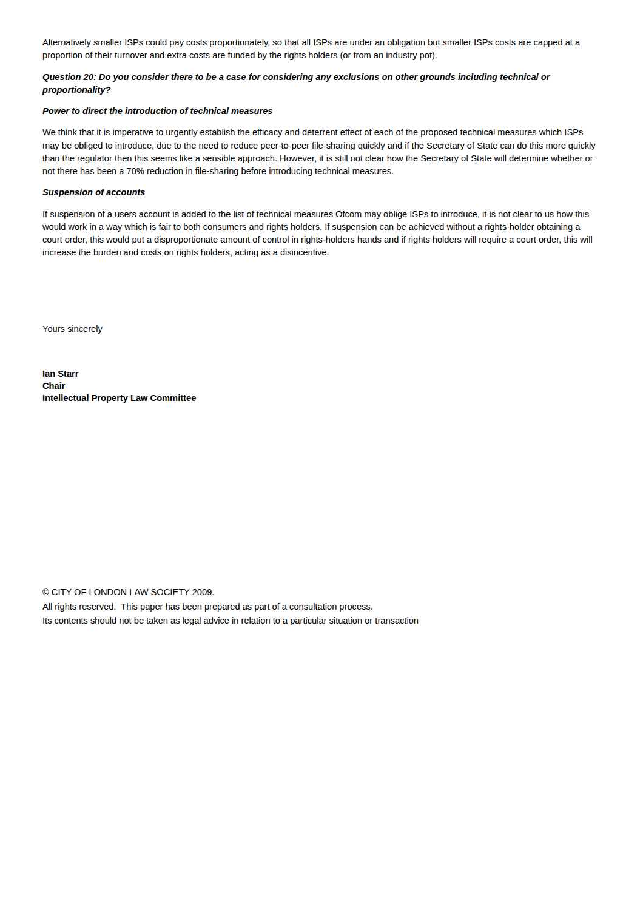Alternatively smaller ISPs could pay costs proportionately, so that all ISPs are under an obligation but smaller ISPs costs are capped at a proportion of their turnover and extra costs are funded by the rights holders (or from an industry pot).
Question 20: Do you consider there to be a case for considering any exclusions on other grounds including technical or proportionality?
Power to direct the introduction of technical measures
We think that it is imperative to urgently establish the efficacy and deterrent effect of each of the proposed technical measures which ISPs may be obliged to introduce, due to the need to reduce peer-to-peer file-sharing quickly and if the Secretary of State can do this more quickly than the regulator then this seems like a sensible approach. However, it is still not clear how the Secretary of State will determine whether or not there has been a 70% reduction in file-sharing before introducing technical measures.
Suspension of accounts
If suspension of a users account is added to the list of technical measures Ofcom may oblige ISPs to introduce, it is not clear to us how this would work in a way which is fair to both consumers and rights holders. If suspension can be achieved without a rights-holder obtaining a court order, this would put a disproportionate amount of control in rights-holders hands and if rights holders will require a court order, this will increase the burden and costs on rights holders, acting as a disincentive.
Yours sincerely
Ian Starr
Chair
Intellectual Property Law Committee
© CITY OF LONDON LAW SOCIETY 2009.
All rights reserved. This paper has been prepared as part of a consultation process.
Its contents should not be taken as legal advice in relation to a particular situation or transaction